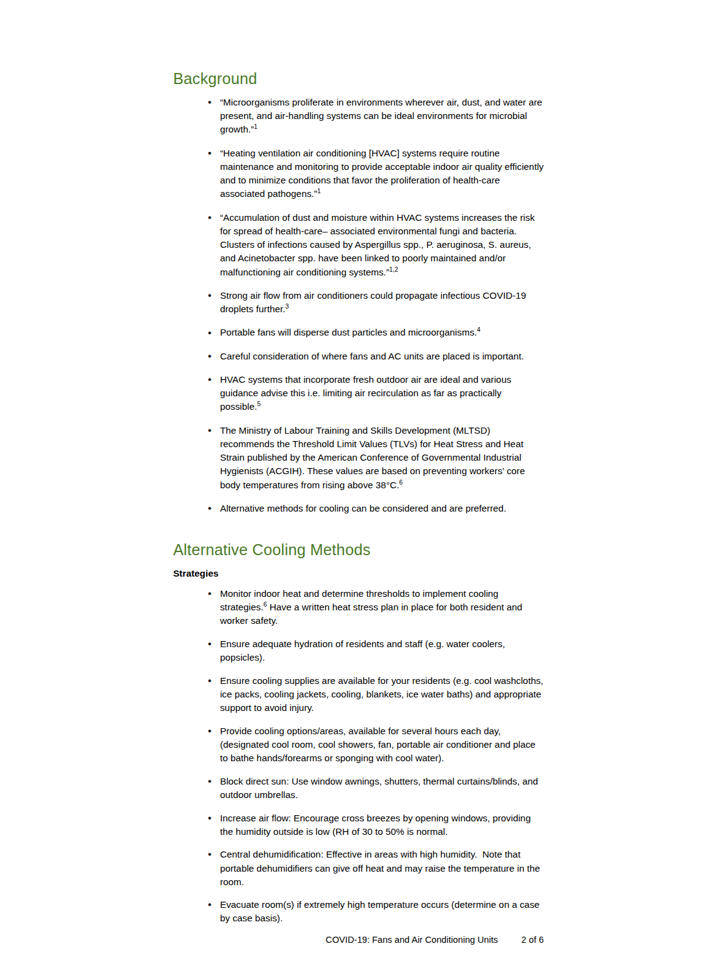Background
“Microorganisms proliferate in environments wherever air, dust, and water are present, and air-handling systems can be ideal environments for microbial growth.”1
“Heating ventilation air conditioning [HVAC] systems require routine maintenance and monitoring to provide acceptable indoor air quality efficiently and to minimize conditions that favor the proliferation of health-care associated pathogens.”1
“Accumulation of dust and moisture within HVAC systems increases the risk for spread of health-care– associated environmental fungi and bacteria. Clusters of infections caused by Aspergillus spp., P. aeruginosa, S. aureus, and Acinetobacter spp. have been linked to poorly maintained and/or malfunctioning air conditioning systems.”1,2
Strong air flow from air conditioners could propagate infectious COVID-19 droplets further.3
Portable fans will disperse dust particles and microorganisms.4
Careful consideration of where fans and AC units are placed is important.
HVAC systems that incorporate fresh outdoor air are ideal and various guidance advise this i.e. limiting air recirculation as far as practically possible.5
The Ministry of Labour Training and Skills Development (MLTSD) recommends the Threshold Limit Values (TLVs) for Heat Stress and Heat Strain published by the American Conference of Governmental Industrial Hygienists (ACGIH). These values are based on preventing workers’ core body temperatures from rising above 38°C.6
Alternative methods for cooling can be considered and are preferred.
Alternative Cooling Methods
Strategies
Monitor indoor heat and determine thresholds to implement cooling strategies.6 Have a written heat stress plan in place for both resident and worker safety.
Ensure adequate hydration of residents and staff (e.g. water coolers, popsicles).
Ensure cooling supplies are available for your residents (e.g. cool washcloths, ice packs, cooling jackets, cooling, blankets, ice water baths) and appropriate support to avoid injury.
Provide cooling options/areas, available for several hours each day, (designated cool room, cool showers, fan, portable air conditioner and place to bathe hands/forearms or sponging with cool water).
Block direct sun: Use window awnings, shutters, thermal curtains/blinds, and outdoor umbrellas.
Increase air flow: Encourage cross breezes by opening windows, providing the humidity outside is low (RH of 30 to 50% is normal.
Central dehumidification: Effective in areas with high humidity. Note that portable dehumidifiers can give off heat and may raise the temperature in the room.
Evacuate room(s) if extremely high temperature occurs (determine on a case by case basis).
COVID-19: Fans and Air Conditioning Units2 of 6